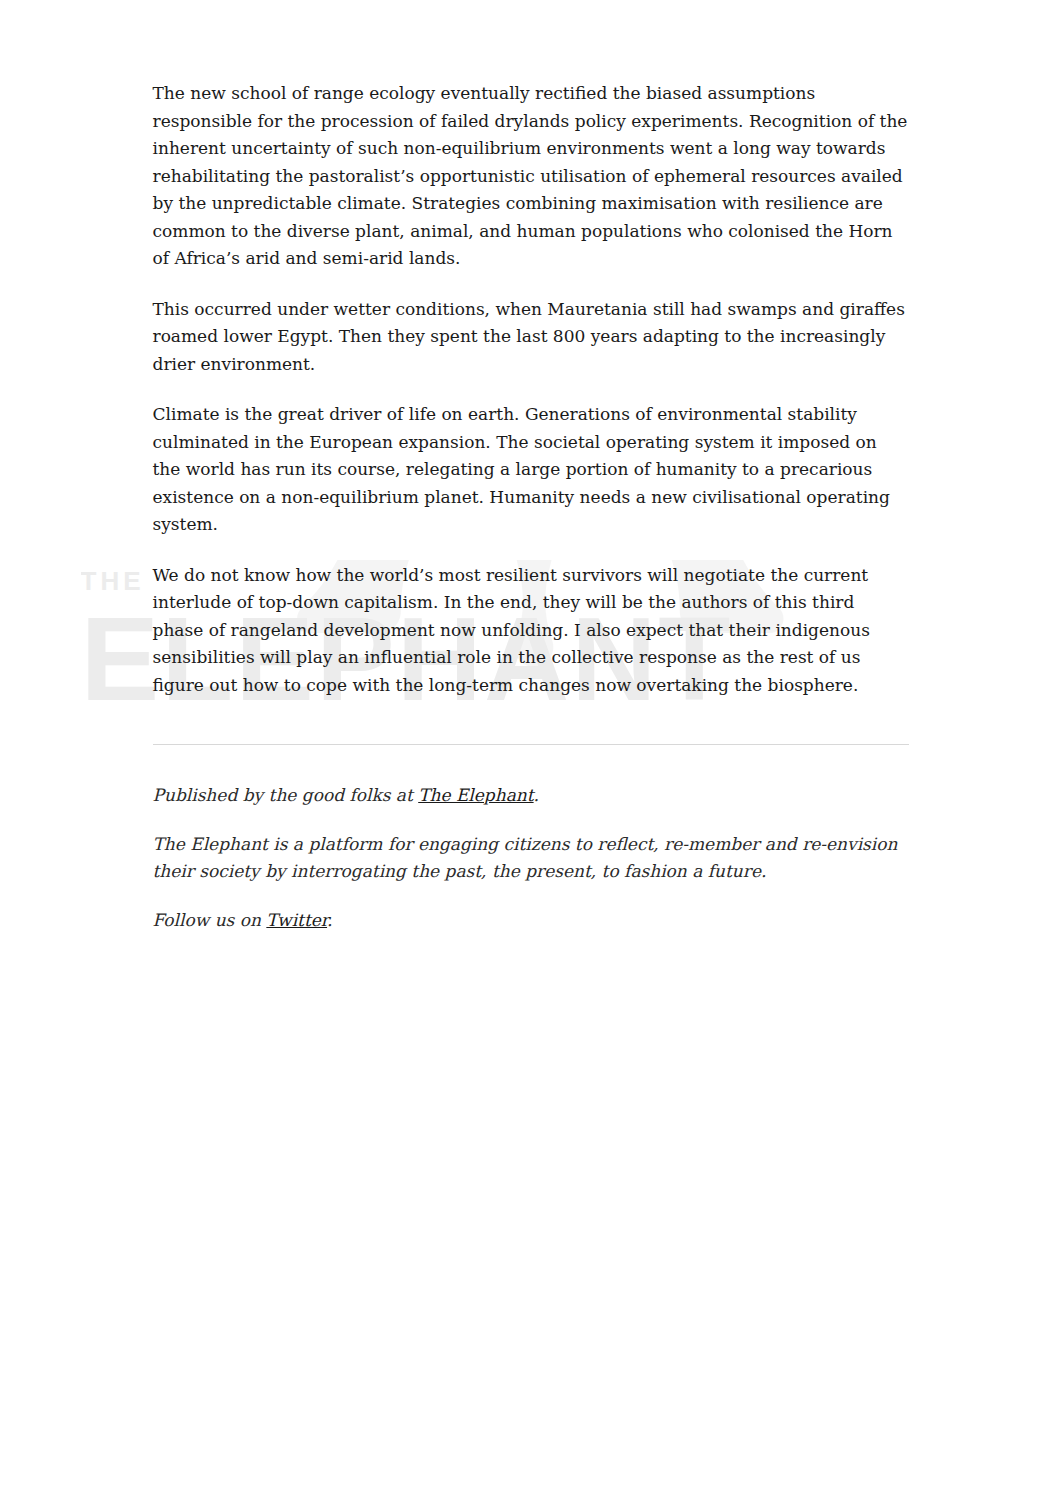THE
ELEPHANT
The new school of range ecology eventually rectified the biased assumptions responsible for the procession of failed drylands policy experiments. Recognition of the inherent uncertainty of such non-equilibrium environments went a long way towards rehabilitating the pastoralist’s opportunistic utilisation of ephemeral resources availed by the unpredictable climate. Strategies combining maximisation with resilience are common to the diverse plant, animal, and human populations who colonised the Horn of Africa’s arid and semi-arid lands.
This occurred under wetter conditions, when Mauretania still had swamps and giraffes roamed lower Egypt. Then they spent the last 800 years adapting to the increasingly drier environment.
Climate is the great driver of life on earth. Generations of environmental stability culminated in the European expansion. The societal operating system it imposed on the world has run its course, relegating a large portion of humanity to a precarious existence on a non-equilibrium planet. Humanity needs a new civilisational operating system.
We do not know how the world’s most resilient survivors will negotiate the current interlude of top-down capitalism. In the end, they will be the authors of this third phase of rangeland development now unfolding. I also expect that their indigenous sensibilities will play an influential role in the collective response as the rest of us figure out how to cope with the long-term changes now overtaking the biosphere.
Published by the good folks at The Elephant.
The Elephant is a platform for engaging citizens to reflect, re-member and re-envision their society by interrogating the past, the present, to fashion a future.
Follow us on Twitter.